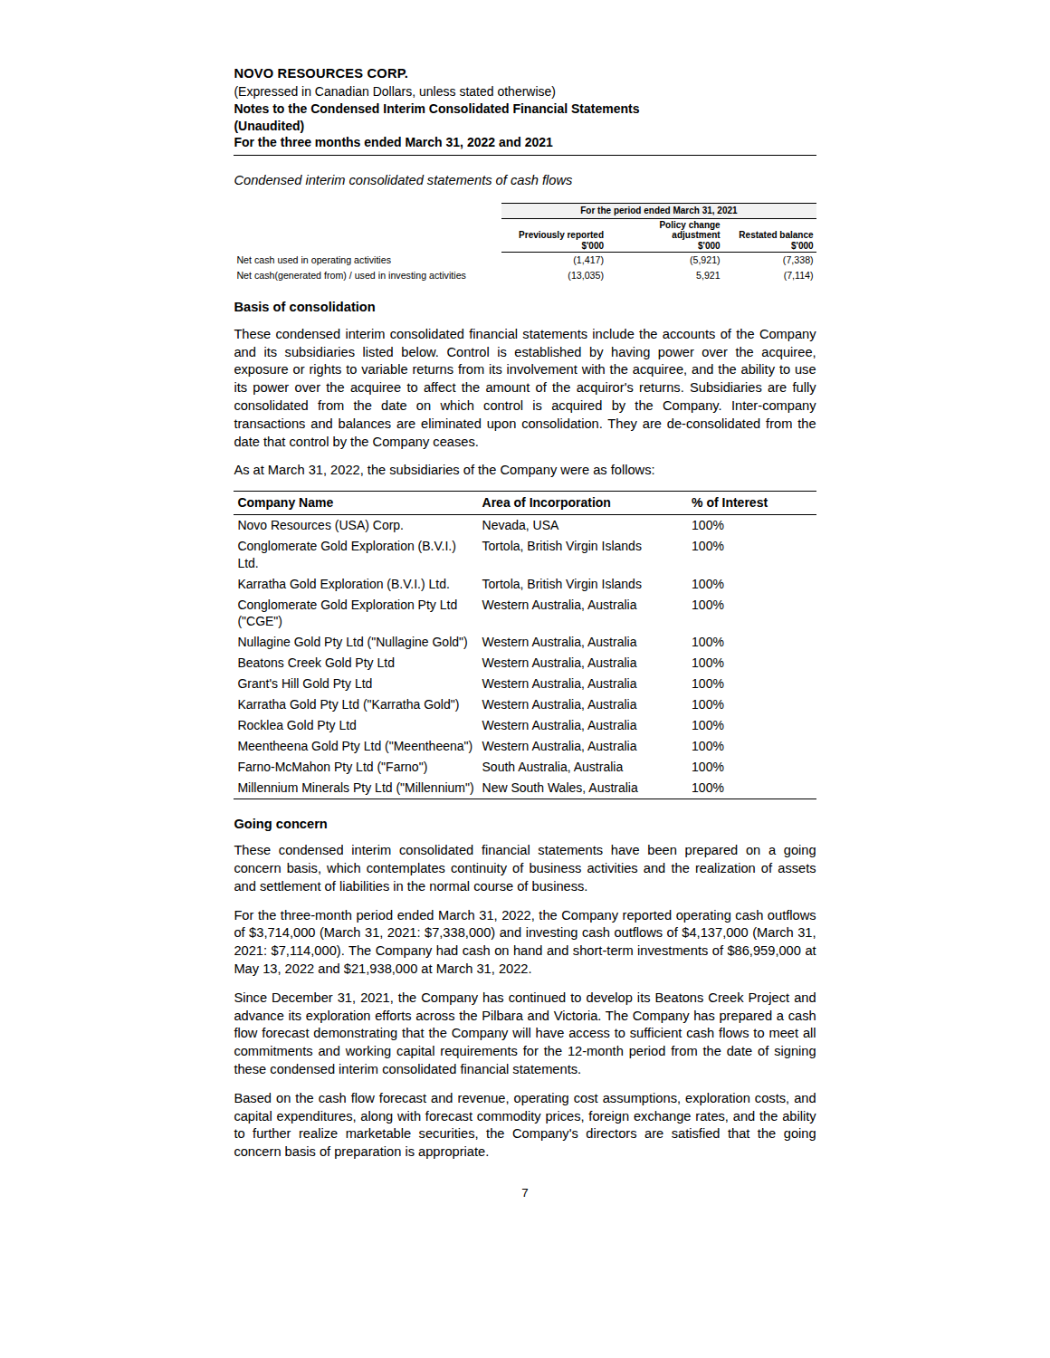NOVO RESOURCES CORP.
(Expressed in Canadian Dollars, unless stated otherwise)
Notes to the Condensed Interim Consolidated Financial Statements
(Unaudited)
For the three months ended March 31, 2022 and 2021
Condensed interim consolidated statements of cash flows
| | For the period ended March 31, 2021 |
| | Previously reported $'000 | Policy change adjustment $'000 | Restated balance $'000 |
| Net cash used in operating activities | (1,417) | (5,921) | (7,338) |
| Net cash(generated from) / used in investing activities | (13,035) | 5,921 | (7,114) |
Basis of consolidation
These condensed interim consolidated financial statements include the accounts of the Company and its subsidiaries listed below. Control is established by having power over the acquiree, exposure or rights to variable returns from its involvement with the acquiree, and the ability to use its power over the acquiree to affect the amount of the acquiror's returns. Subsidiaries are fully consolidated from the date on which control is acquired by the Company. Inter-company transactions and balances are eliminated upon consolidation. They are de-consolidated from the date that control by the Company ceases.
As at March 31, 2022, the subsidiaries of the Company were as follows:
| Company Name | Area of Incorporation | % of Interest |
| --- | --- | --- |
| Novo Resources (USA) Corp. | Nevada, USA | 100% |
| Conglomerate Gold Exploration (B.V.I.) Ltd. | Tortola, British Virgin Islands | 100% |
| Karratha Gold Exploration (B.V.I.) Ltd. | Tortola, British Virgin Islands | 100% |
| Conglomerate Gold Exploration Pty Ltd ("CGE") | Western Australia, Australia | 100% |
| Nullagine Gold Pty Ltd ("Nullagine Gold") | Western Australia, Australia | 100% |
| Beatons Creek Gold Pty Ltd | Western Australia, Australia | 100% |
| Grant's Hill Gold Pty Ltd | Western Australia, Australia | 100% |
| Karratha Gold Pty Ltd ("Karratha Gold") | Western Australia, Australia | 100% |
| Rocklea Gold Pty Ltd | Western Australia, Australia | 100% |
| Meentheena Gold Pty Ltd ("Meentheena") | Western Australia, Australia | 100% |
| Farno-McMahon Pty Ltd ("Farno") | South Australia, Australia | 100% |
| Millennium Minerals Pty Ltd ("Millennium") | New South Wales, Australia | 100% |
Going concern
These condensed interim consolidated financial statements have been prepared on a going concern basis, which contemplates continuity of business activities and the realization of assets and settlement of liabilities in the normal course of business.
For the three-month period ended March 31, 2022, the Company reported operating cash outflows of $3,714,000 (March 31, 2021: $7,338,000) and investing cash outflows of $4,137,000 (March 31, 2021: $7,114,000). The Company had cash on hand and short-term investments of $86,959,000 at May 13, 2022 and $21,938,000 at March 31, 2022.
Since December 31, 2021, the Company has continued to develop its Beatons Creek Project and advance its exploration efforts across the Pilbara and Victoria. The Company has prepared a cash flow forecast demonstrating that the Company will have access to sufficient cash flows to meet all commitments and working capital requirements for the 12-month period from the date of signing these condensed interim consolidated financial statements.
Based on the cash flow forecast and revenue, operating cost assumptions, exploration costs, and capital expenditures, along with forecast commodity prices, foreign exchange rates, and the ability to further realize marketable securities, the Company's directors are satisfied that the going concern basis of preparation is appropriate.
7